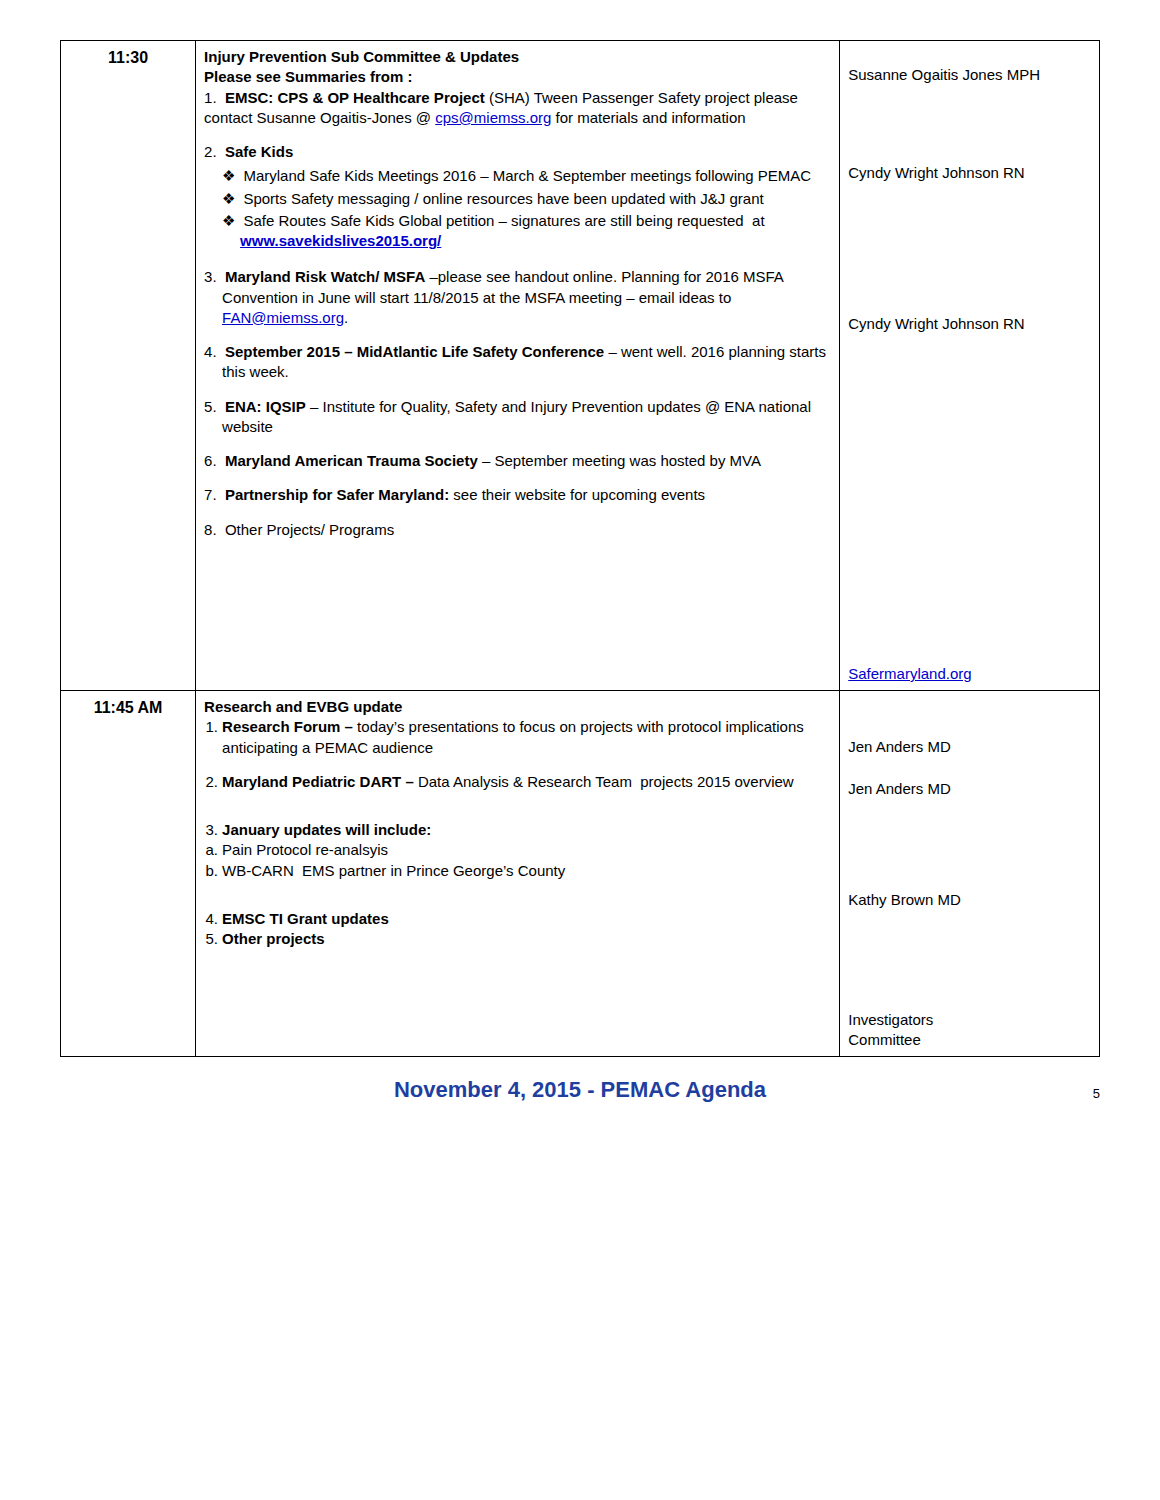| 11:30 | Injury Prevention Sub Committee & Updates Please see Summaries from : 1. EMSC: CPS & OP Healthcare Project (SHA) Tween Passenger Safety project please contact Susanne Ogaitis-Jones @ cps@miemss.org for materials and information 2. Safe Kids Maryland Safe Kids Meetings 2016 – March & September meetings following PEMAC Sports Safety messaging / online resources have been updated with J&J grant Safe Routes Safe Kids Global petition – signatures are still being requested at www.savekidslives2015.org/ 3. Maryland Risk Watch/ MSFA –please see handout online. Planning for 2016 MSFA Convention in June will start 11/8/2015 at the MSFA meeting – email ideas to FAN@miemss.org . 4. September 2015 – MidAtlantic Life Safety Conference – went well. 2016 planning starts this week. 5. ENA: IQSIP – Institute for Quality, Safety and Injury Prevention updates @ ENA national website 6. Maryland American Trauma Society – September meeting was hosted by MVA 7. Partnership for Safer Maryland: see their website for upcoming events 8. Other Projects/ Programs | Susanne Ogaitis Jones MPH Cyndy Wright Johnson RN Cyndy Wright Johnson RN Safermaryland.org |
| 11:45 AM | Research and EVBG update Research Forum – today’s presentations to focus on projects with protocol implications anticipating a PEMAC audience Maryland Pediatric DART – Data Analysis & Research Team projects 2015 overview January updates will include: Pain Protocol re-analsyis WB-CARN EMS partner in Prince George’s County EMSC TI Grant updates Other projects | Jen Anders MD Jen Anders MD Kathy Brown MD Investigators Committee |
November 4, 2015 - PEMAC Agenda 5